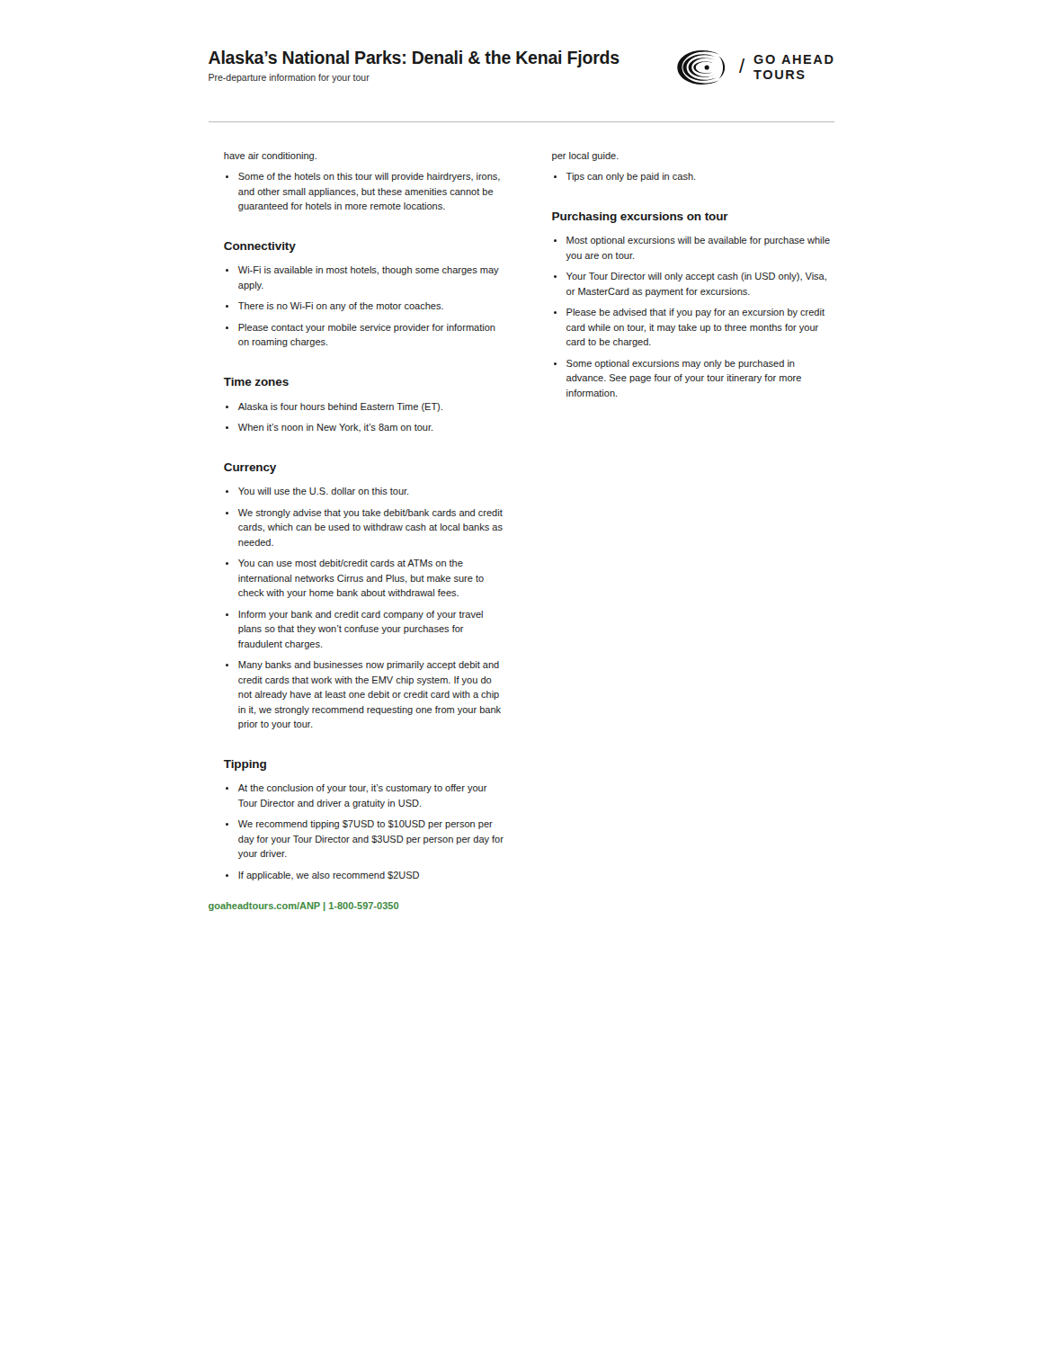Alaska’s National Parks: Denali & the Kenai Fjords
Pre-departure information for your tour
/
GO AHEAD
TOURS
have air conditioning.
Some of the hotels on this tour will provide hairdryers, irons, and other small appliances, but these amenities cannot be guaranteed for hotels in more remote locations.
Connectivity
Wi-Fi is available in most hotels, though some charges may apply.
There is no Wi-Fi on any of the motor coaches.
Please contact your mobile service provider for information on roaming charges.
Time zones
Alaska is four hours behind Eastern Time (ET).
When it’s noon in New York, it’s 8am on tour.
Currency
You will use the U.S. dollar on this tour.
We strongly advise that you take debit/bank cards and credit cards, which can be used to withdraw cash at local banks as needed.
You can use most debit/credit cards at ATMs on the international networks Cirrus and Plus, but make sure to check with your home bank about withdrawal fees.
Inform your bank and credit card company of your travel plans so that they won’t confuse your purchases for fraudulent charges.
Many banks and businesses now primarily accept debit and credit cards that work with the EMV chip system. If you do not already have at least one debit or credit card with a chip in it, we strongly recommend requesting one from your bank prior to your tour.
Tipping
At the conclusion of your tour, it’s customary to offer your Tour Director and driver a gratuity in USD.
We recommend tipping $7USD to $10USD per person per day for your Tour Director and $3USD per person per day for your driver.
If applicable, we also recommend $2USD
per local guide.
Tips can only be paid in cash.
Purchasing excursions on tour
Most optional excursions will be available for purchase while you are on tour.
Your Tour Director will only accept cash (in USD only), Visa, or MasterCard as payment for excursions.
Please be advised that if you pay for an excursion by credit card while on tour, it may take up to three months for your card to be charged.
Some optional excursions may only be purchased in advance. See page four of your tour itinerary for more information.
goaheadtours.com/ANP | 1-800-597-0350